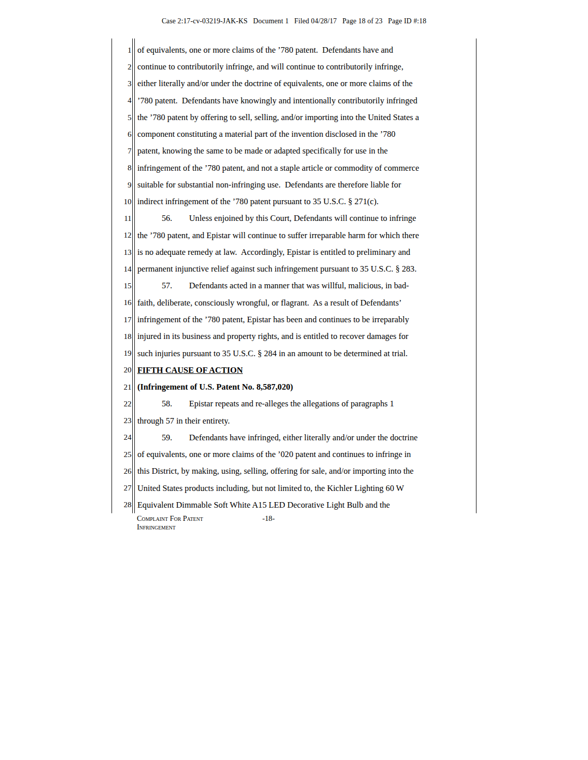Case 2:17-cv-03219-JAK-KS Document 1 Filed 04/28/17 Page 18 of 23 Page ID #:18
1
2
3
4
5
6
7
8
9
10
11
12
13
14
15
16
17
18
19
20
21
22
23
24
25
26
27
28
of equivalents, one or more claims of the ’780 patent. Defendants have and
continue to contributorily infringe, and will continue to contributorily infringe,
either literally and/or under the doctrine of equivalents, one or more claims of the
’780 patent. Defendants have knowingly and intentionally contributorily infringed
the ’780 patent by offering to sell, selling, and/or importing into the United States a
component constituting a material part of the invention disclosed in the ’780
patent, knowing the same to be made or adapted specifically for use in the
infringement of the ’780 patent, and not a staple article or commodity of commerce
suitable for substantial non-infringing use. Defendants are therefore liable for
indirect infringement of the ’780 patent pursuant to 35 U.S.C. § 271(c).
56. Unless enjoined by this Court, Defendants will continue to infringe
the ’780 patent, and Epistar will continue to suffer irreparable harm for which there
is no adequate remedy at law. Accordingly, Epistar is entitled to preliminary and
permanent injunctive relief against such infringement pursuant to 35 U.S.C. § 283.
57. Defendants acted in a manner that was willful, malicious, in bad-
faith, deliberate, consciously wrongful, or flagrant. As a result of Defendants’
infringement of the ’780 patent, Epistar has been and continues to be irreparably
injured in its business and property rights, and is entitled to recover damages for
such injuries pursuant to 35 U.S.C. § 284 in an amount to be determined at trial.
FIFTH CAUSE OF ACTION
(Infringement of U.S. Patent No. 8,587,020)
58. Epistar repeats and re-alleges the allegations of paragraphs 1
through 57 in their entirety.
59. Defendants have infringed, either literally and/or under the doctrine
of equivalents, one or more claims of the ’020 patent and continues to infringe in
this District, by making, using, selling, offering for sale, and/or importing into the
United States products including, but not limited to, the Kichler Lighting 60 W
Equivalent Dimmable Soft White A15 LED Decorative Light Bulb and the
Complaint For Patent
Infringement
-18-